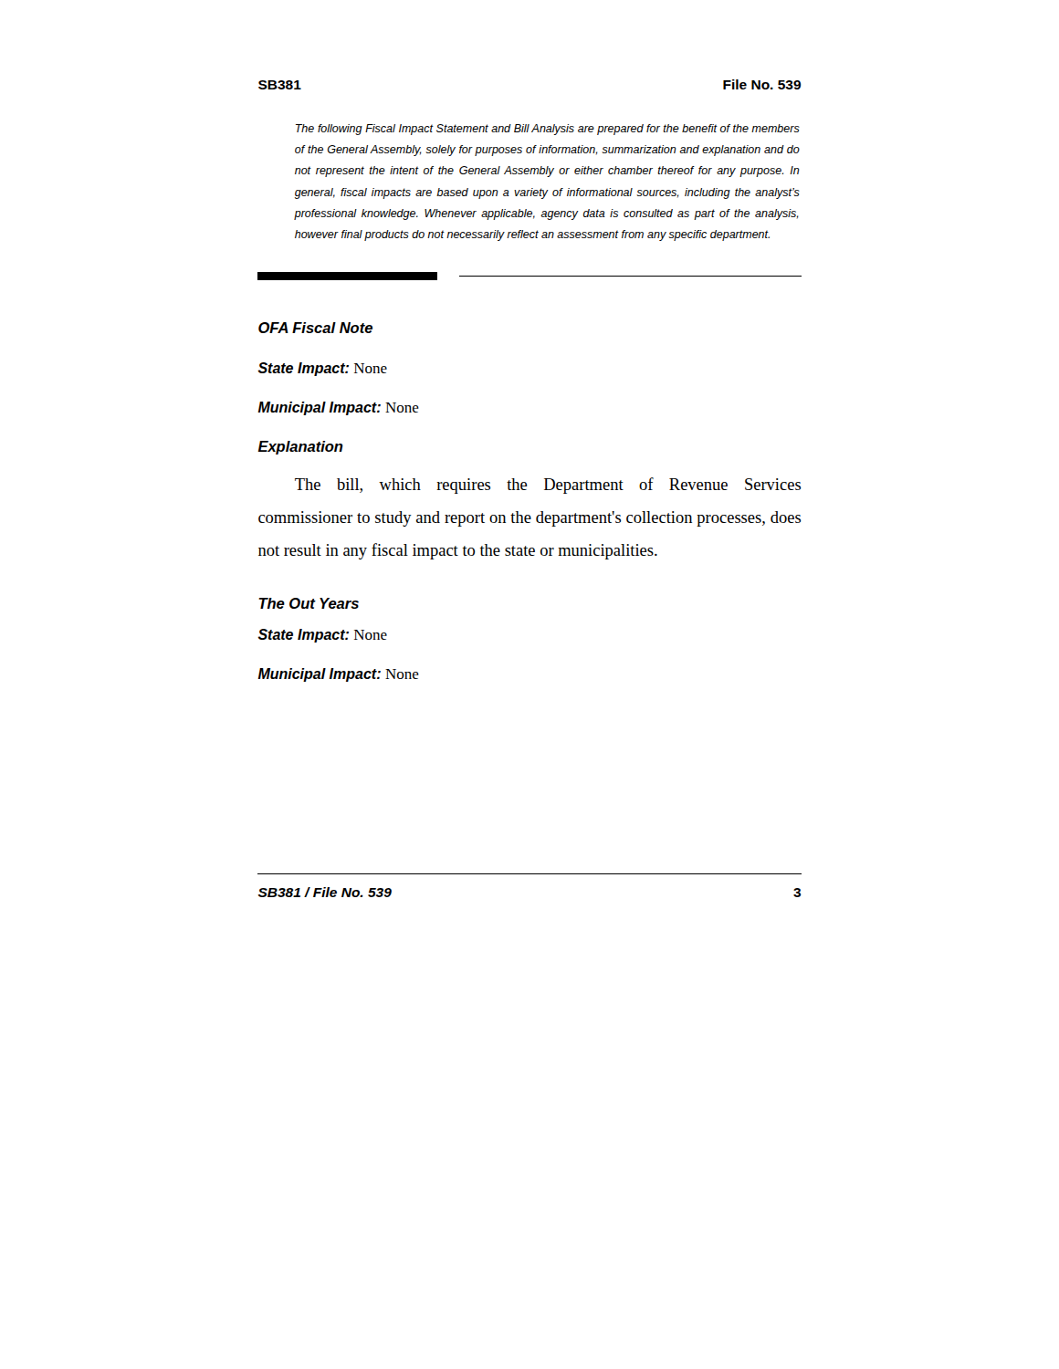SB381 File No. 539
The following Fiscal Impact Statement and Bill Analysis are prepared for the benefit of the members of the General Assembly, solely for purposes of information, summarization and explanation and do not represent the intent of the General Assembly or either chamber thereof for any purpose. In general, fiscal impacts are based upon a variety of informational sources, including the analyst’s professional knowledge. Whenever applicable, agency data is consulted as part of the analysis, however final products do not necessarily reflect an assessment from any specific department.
OFA Fiscal Note
State Impact: None
Municipal Impact: None
Explanation
The bill, which requires the Department of Revenue Services commissioner to study and report on the department's collection processes, does not result in any fiscal impact to the state or municipalities.
The Out Years
State Impact: None
Municipal Impact: None
SB381 / File No. 539 3